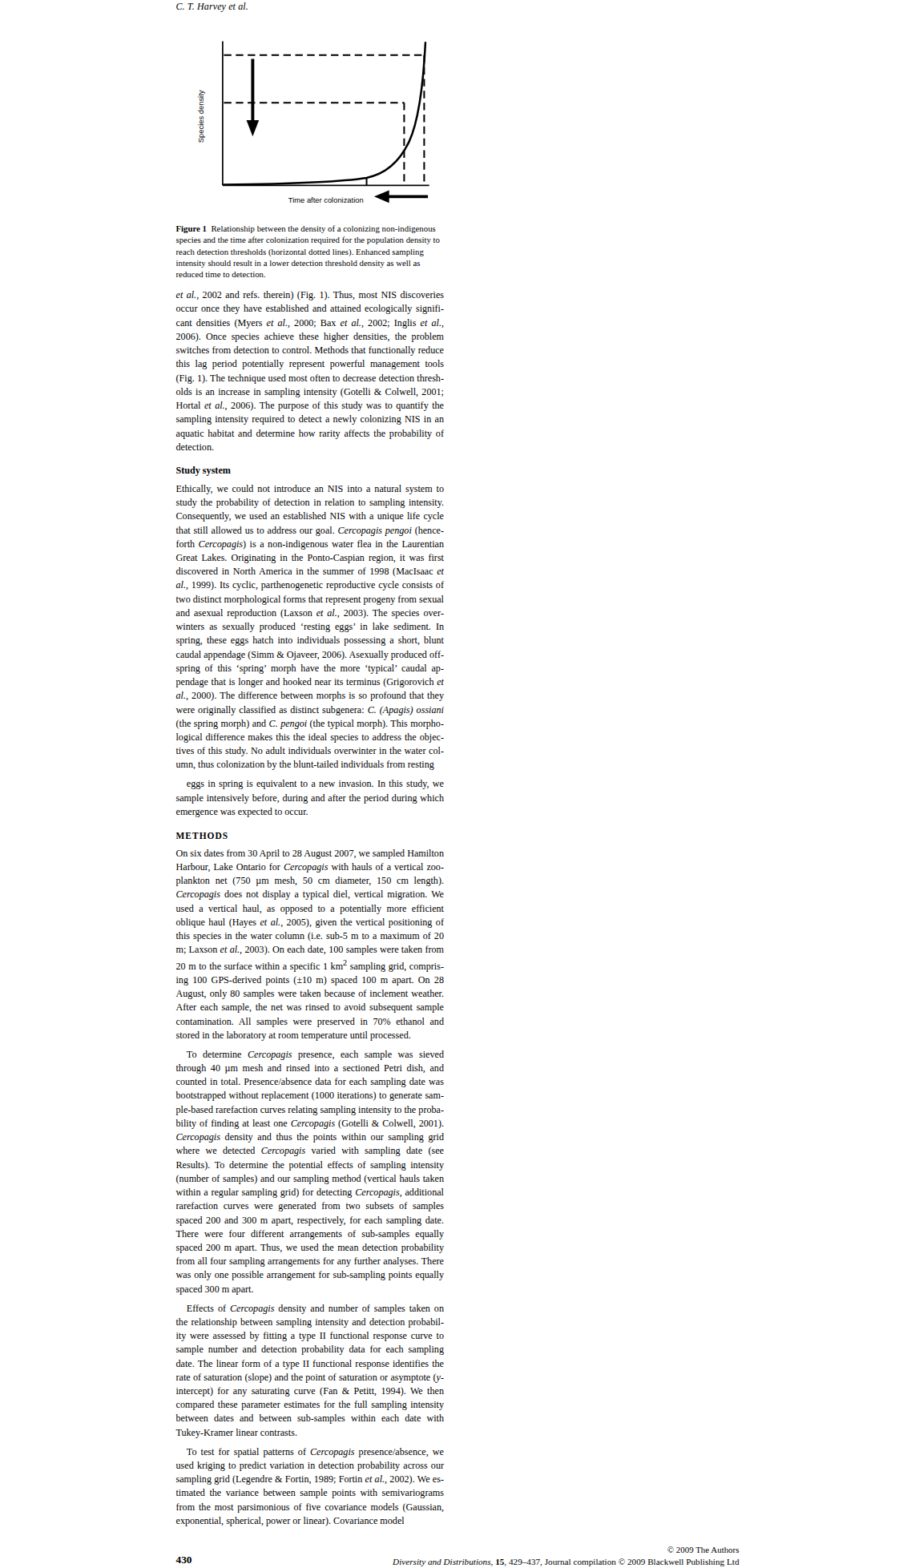C. T. Harvey et al.
Species density Time after colonization
Figure 1 Relationship between the density of a colonizing non-indigenous species and the time after colonization required for the population density to reach detection thresholds (horizontal dotted lines). Enhanced sampling intensity should result in a lower detection threshold density as well as reduced time to detection.
et al., 2002 and refs. therein) (Fig. 1). Thus, most NIS discoveries occur once they have established and attained ecologically significant densities (Myers et al., 2000; Bax et al., 2002; Inglis et al., 2006). Once species achieve these higher densities, the problem switches from detection to control. Methods that functionally reduce this lag period potentially represent powerful management tools (Fig. 1). The technique used most often to decrease detection thresholds is an increase in sampling intensity (Gotelli & Colwell, 2001; Hortal et al., 2006). The purpose of this study was to quantify the sampling intensity required to detect a newly colonizing NIS in an aquatic habitat and determine how rarity affects the probability of detection.
Study system
Ethically, we could not introduce an NIS into a natural system to study the probability of detection in relation to sampling intensity. Consequently, we used an established NIS with a unique life cycle that still allowed us to address our goal. Cercopagis pengoi (henceforth Cercopagis) is a non-indigenous water flea in the Laurentian Great Lakes. Originating in the Ponto-Caspian region, it was first discovered in North America in the summer of 1998 (MacIsaac et al., 1999). Its cyclic, parthenogenetic reproductive cycle consists of two distinct morphological forms that represent progeny from sexual and asexual reproduction (Laxson et al., 2003). The species overwinters as sexually produced ‘resting eggs’ in lake sediment. In spring, these eggs hatch into individuals possessing a short, blunt caudal appendage (Simm & Ojaveer, 2006). Asexually produced offspring of this ‘spring’ morph have the more ‘typical’ caudal appendage that is longer and hooked near its terminus (Grigorovich et al., 2000). The difference between morphs is so profound that they were originally classified as distinct subgenera: C. (Apagis) ossiani (the spring morph) and C. pengoi (the typical morph). This morphological difference makes this the ideal species to address the objectives of this study. No adult individuals overwinter in the water column, thus colonization by the blunt-tailed individuals from resting
eggs in spring is equivalent to a new invasion. In this study, we sample intensively before, during and after the period during which emergence was expected to occur.
Methods
On six dates from 30 April to 28 August 2007, we sampled Hamilton Harbour, Lake Ontario for Cercopagis with hauls of a vertical zooplankton net (750 µm mesh, 50 cm diameter, 150 cm length). Cercopagis does not display a typical diel, vertical migration. We used a vertical haul, as opposed to a potentially more efficient oblique haul (Hayes et al., 2005), given the vertical positioning of this species in the water column (i.e. sub-5 m to a maximum of 20 m; Laxson et al., 2003). On each date, 100 samples were taken from 20 m to the surface within a specific 1 km2 sampling grid, comprising 100 GPS-derived points (±10 m) spaced 100 m apart. On 28 August, only 80 samples were taken because of inclement weather. After each sample, the net was rinsed to avoid subsequent sample contamination. All samples were preserved in 70% ethanol and stored in the laboratory at room temperature until processed.
To determine Cercopagis presence, each sample was sieved through 40 µm mesh and rinsed into a sectioned Petri dish, and counted in total. Presence/absence data for each sampling date was bootstrapped without replacement (1000 iterations) to generate sample-based rarefaction curves relating sampling intensity to the probability of finding at least one Cercopagis (Gotelli & Colwell, 2001). Cercopagis density and thus the points within our sampling grid where we detected Cercopagis varied with sampling date (see Results). To determine the potential effects of sampling intensity (number of samples) and our sampling method (vertical hauls taken within a regular sampling grid) for detecting Cercopagis, additional rarefaction curves were generated from two subsets of samples spaced 200 and 300 m apart, respectively, for each sampling date. There were four different arrangements of sub-samples equally spaced 200 m apart. Thus, we used the mean detection probability from all four sampling arrangements for any further analyses. There was only one possible arrangement for sub-sampling points equally spaced 300 m apart.
Effects of Cercopagis density and number of samples taken on the relationship between sampling intensity and detection probability were assessed by fitting a type II functional response curve to sample number and detection probability data for each sampling date. The linear form of a type II functional response identifies the rate of saturation (slope) and the point of saturation or asymptote (y-intercept) for any saturating curve (Fan & Petitt, 1994). We then compared these parameter estimates for the full sampling intensity between dates and between sub-samples within each date with Tukey-Kramer linear contrasts.
To test for spatial patterns of Cercopagis presence/absence, we used kriging to predict variation in detection probability across our sampling grid (Legendre & Fortin, 1989; Fortin et al., 2002). We estimated the variance between sample points with semivariograms from the most parsimonious of five covariance models (Gaussian, exponential, spherical, power or linear). Covariance model
430
© 2009 The Authors
Diversity and Distributions, 15, 429–437, Journal compilation © 2009 Blackwell Publishing Ltd